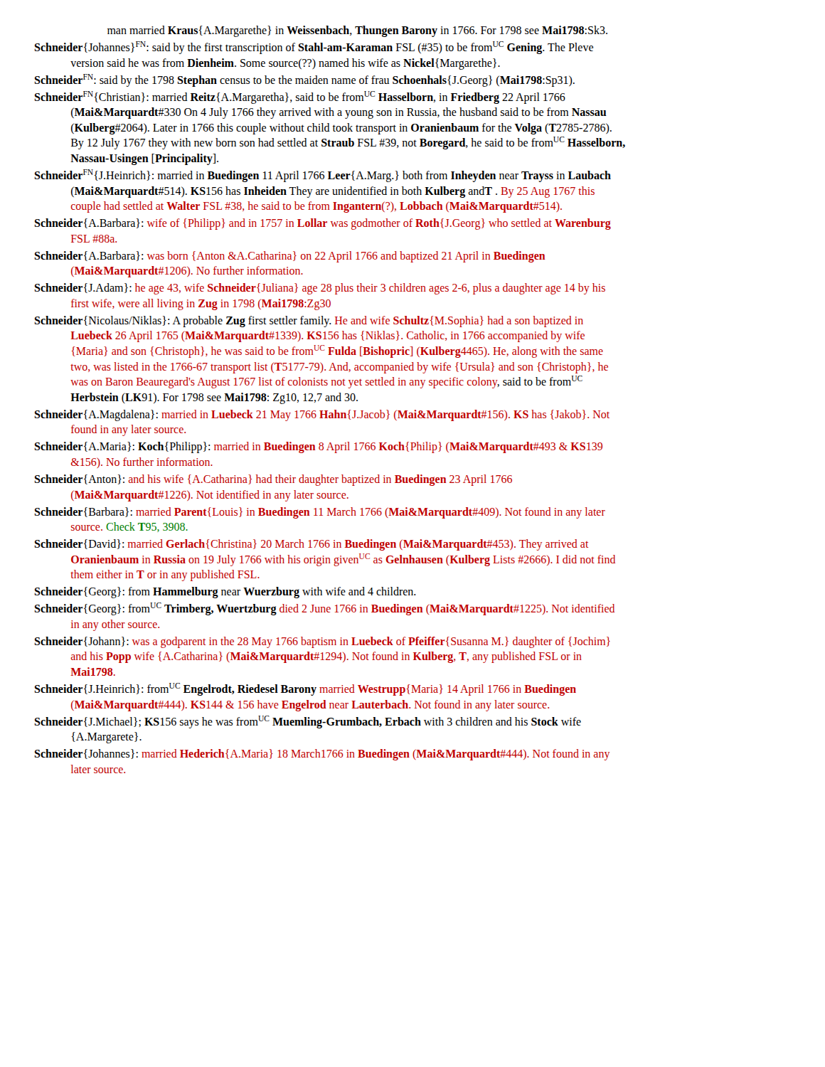man married Kraus{A.Margarethe} in Weissenbach, Thungen Barony in 1766. For 1798 see Mai1798:Sk3.
Schneider{Johannes}FN: said by the first transcription of Stahl-am-Karaman FSL (#35) to be fromUC Gening. The Pleve version said he was from Dienheim. Some source(??) named his wife as Nickel{Margarethe}.
SchneiderFN: said by the 1798 Stephan census to be the maiden name of frau Schoenhals{J.Georg} (Mai1798:Sp31).
SchneiderFN{Christian}: married Reitz{A.Margaretha}, said to be fromUC Hasselborn, in Friedberg 22 April 1766 (Mai&Marquardt#330 On 4 July 1766 they arrived with a young son in Russia, the husband said to be from Nassau (Kulberg#2064). Later in 1766 this couple without child took transport in Oranienbaum for the Volga (T2785-2786). By 12 July 1767 they with new born son had settled at Straub FSL #39, not Boregard, he said to be fromUC Hasselborn, Nassau-Usingen [Principality].
SchneiderFN{J.Heinrich}: married in Buedingen 11 April 1766 Leer{A.Marg.} both from Inheyden near Trayss in Laubach (Mai&Marquardt#514). KS156 has Inheiden They are unidentified in both Kulberg andT . By 25 Aug 1767 this couple had settled at Walter FSL #38, he said to be from Ingantern(?), Lobbach (Mai&Marquardt#514).
Schneider{A.Barbara}: wife of {Philipp} and in 1757 in Lollar was godmother of Roth{J.Georg} who settled at Warenburg FSL #88a.
Schneider{A.Barbara}: was born {Anton &A.Catharina} on 22 April 1766 and baptized 21 April in Buedingen (Mai&Marquardt#1206). No further information.
Schneider{J.Adam}: he age 43, wife Schneider{Juliana} age 28 plus their 3 children ages 2-6, plus a daughter age 14 by his first wife, were all living in Zug in 1798 (Mai1798:Zg30
Schneider{Nicolaus/Niklas}: A probable Zug first settler family. He and wife Schultz{M.Sophia} had a son baptized in Luebeck 26 April 1765 (Mai&Marquardt#1339). KS156 has {Niklas}. Catholic, in 1766 accompanied by wife {Maria} and son {Christoph}, he was said to be fromUC Fulda [Bishopric] (Kulberg4465). He, along with the same two, was listed in the 1766-67 transport list (T5177-79). And, accompanied by wife {Ursula} and son {Christoph}, he was on Baron Beauregard's August 1767 list of colonists not yet settled in any specific colony, said to be fromUC Herbstein (LK91). For 1798 see Mai1798: Zg10, 12,7 and 30.
Schneider{A.Magdalena}: married in Luebeck 21 May 1766 Hahn{J.Jacob} (Mai&Marquardt#156). KS has {Jakob}. Not found in any later source.
Schneider{A.Maria}: Koch{Philipp}: married in Buedingen 8 April 1766 Koch{Philip} (Mai&Marquardt#493 & KS139 &156). No further information.
Schneider{Anton}: and his wife {A.Catharina} had their daughter baptized in Buedingen 23 April 1766 (Mai&Marquardt#1226). Not identified in any later source.
Schneider{Barbara}: married Parent{Louis} in Buedingen 11 March 1766 (Mai&Marquardt#409). Not found in any later source. Check T95, 3908.
Schneider{David}: married Gerlach{Christina} 20 March 1766 in Buedingen (Mai&Marquardt#453). They arrived at Oranienbaum in Russia on 19 July 1766 with his origin givenUC as Gelnhausen (Kulberg Lists #2666). I did not find them either in T or in any published FSL.
Schneider{Georg}: from Hammelburg near Wuerzburg with wife and 4 children.
Schneider{Georg}: fromUC Trimberg, Wuertzburg died 2 June 1766 in Buedingen (Mai&Marquardt#1225). Not identified in any other source.
Schneider{Johann}: was a godparent in the 28 May 1766 baptism in Luebeck of Pfeiffer{Susanna M.} daughter of {Jochim} and his Popp wife {A.Catharina} (Mai&Marquardt#1294). Not found in Kulberg, T, any published FSL or in Mai1798.
Schneider{J.Heinrich}: fromUC Engelrodt, Riedesel Barony married Westrupp{Maria} 14 April 1766 in Buedingen (Mai&Marquardt#444). KS144 & 156 have Engelrod near Lauterbach. Not found in any later source.
Schneider{J.Michael}; KS156 says he was fromUC Muemling-Grumbach, Erbach with 3 children and his Stock wife {A.Margarete}.
Schneider{Johannes}: married Hederich{A.Maria} 18 March1766 in Buedingen (Mai&Marquardt#444). Not found in any later source.